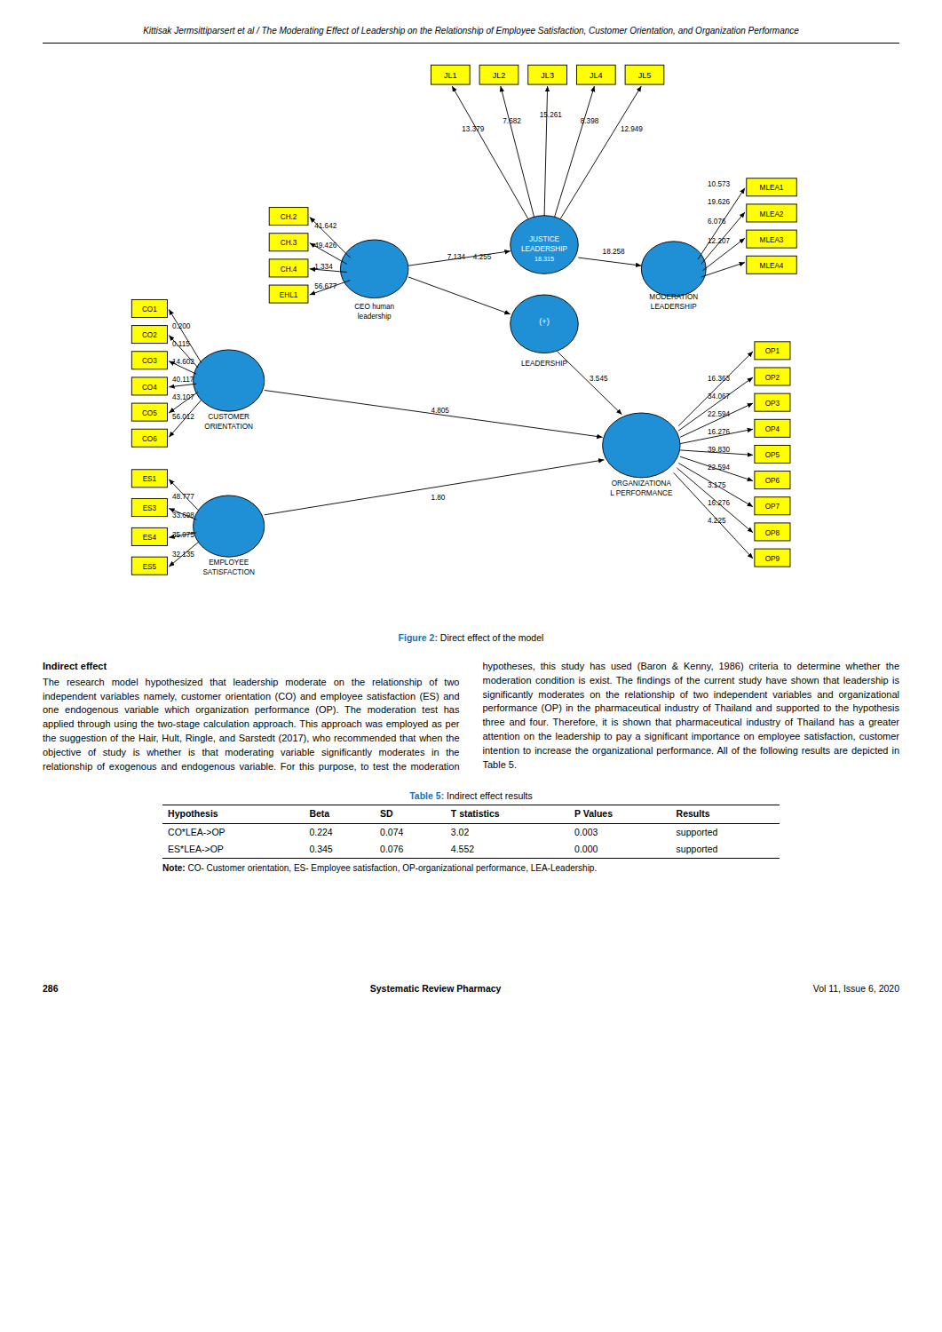Kittisak Jermsittiparsert et al / The Moderating Effect of Leadership on the Relationship of Employee Satisfaction, Customer Orientation, and Organization Performance
JL1 JL2 JL3 JL4 JL5 13.379 7.682 15.261 8.398 12.949 JUSTICE LEADERSHIP 18.315 MODERATION LEADERSHIP MLEA1 MLEA2 MLEA3 MLEA4 10.573 19.626 6.076 12.207 CEO human leadership CH.2 CH.3 CH.4 EHL1 41.642 49.426 1.334 56.677 (+) LEADERSHIP 7.134 4.255 18.258 CUSTOMER ORIENTATION CO1 CO2 CO3 CO4 CO5 CO6 0.200 0.115 14.602 40.117 43.107 56.012 EMPLOYEE SATISFACTION ES1 ES3 ES4 ES5 48.777 33.698 35.975 32.135 ORGANIZATIONA L PERFORMANCE OP1 OP2 OP3 OP4 OP5 OP6 OP7 OP8 OP9 16.363 34.067 22.594 16.276 39.830 22.594 3.175 16.276 4.225 4.805 1.80 3.545
Figure 2: Direct effect of the model
Indirect effect
The research model hypothesized that leadership moderate on the relationship of two independent variables namely, customer orientation (CO) and employee satisfaction (ES) and one endogenous variable which organization performance (OP). The moderation test has applied through using the two-stage calculation approach. This approach was employed as per the suggestion of the Hair, Hult, Ringle, and Sarstedt (2017), who recommended that when the objective of study is whether is that moderating variable significantly moderates in the relationship of exogenous and endogenous variable. For this purpose, to test the moderation hypotheses, this study has used (Baron & Kenny, 1986) criteria to determine whether the moderation condition is exist. The findings of the current study have shown that leadership is significantly moderates on the relationship of two independent variables and organizational performance (OP) in the pharmaceutical industry of Thailand and supported to the hypothesis three and four. Therefore, it is shown that pharmaceutical industry of Thailand has a greater attention on the leadership to pay a significant importance on employee satisfaction, customer intention to increase the organizational performance. All of the following results are depicted in Table 5.
Table 5: Indirect effect results
| Hypothesis | Beta | SD | T statistics | P Values | Results |
| --- | --- | --- | --- | --- | --- |
| CO*LEA->OP | 0.224 | 0.074 | 3.02 | 0.003 | supported |
| ES*LEA->OP | 0.345 | 0.076 | 4.552 | 0.000 | supported |
Note: CO- Customer orientation, ES- Employee satisfaction, OP-organizational performance, LEA-Leadership.
286
Systematic Review Pharmacy
Vol 11, Issue 6, 2020